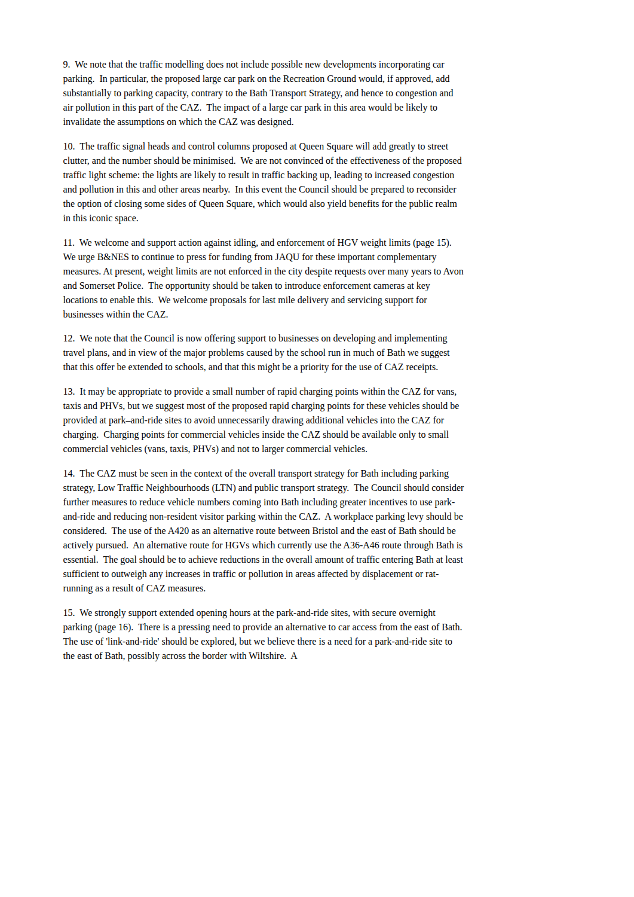9. We note that the traffic modelling does not include possible new developments incorporating car parking. In particular, the proposed large car park on the Recreation Ground would, if approved, add substantially to parking capacity, contrary to the Bath Transport Strategy, and hence to congestion and air pollution in this part of the CAZ. The impact of a large car park in this area would be likely to invalidate the assumptions on which the CAZ was designed.
10. The traffic signal heads and control columns proposed at Queen Square will add greatly to street clutter, and the number should be minimised. We are not convinced of the effectiveness of the proposed traffic light scheme: the lights are likely to result in traffic backing up, leading to increased congestion and pollution in this and other areas nearby. In this event the Council should be prepared to reconsider the option of closing some sides of Queen Square, which would also yield benefits for the public realm in this iconic space.
11. We welcome and support action against idling, and enforcement of HGV weight limits (page 15). We urge B&NES to continue to press for funding from JAQU for these important complementary measures. At present, weight limits are not enforced in the city despite requests over many years to Avon and Somerset Police. The opportunity should be taken to introduce enforcement cameras at key locations to enable this. We welcome proposals for last mile delivery and servicing support for businesses within the CAZ.
12. We note that the Council is now offering support to businesses on developing and implementing travel plans, and in view of the major problems caused by the school run in much of Bath we suggest that this offer be extended to schools, and that this might be a priority for the use of CAZ receipts.
13. It may be appropriate to provide a small number of rapid charging points within the CAZ for vans, taxis and PHVs, but we suggest most of the proposed rapid charging points for these vehicles should be provided at park–and-ride sites to avoid unnecessarily drawing additional vehicles into the CAZ for charging. Charging points for commercial vehicles inside the CAZ should be available only to small commercial vehicles (vans, taxis, PHVs) and not to larger commercial vehicles.
14. The CAZ must be seen in the context of the overall transport strategy for Bath including parking strategy, Low Traffic Neighbourhoods (LTN) and public transport strategy. The Council should consider further measures to reduce vehicle numbers coming into Bath including greater incentives to use park-and-ride and reducing non-resident visitor parking within the CAZ. A workplace parking levy should be considered. The use of the A420 as an alternative route between Bristol and the east of Bath should be actively pursued. An alternative route for HGVs which currently use the A36-A46 route through Bath is essential. The goal should be to achieve reductions in the overall amount of traffic entering Bath at least sufficient to outweigh any increases in traffic or pollution in areas affected by displacement or rat-running as a result of CAZ measures.
15. We strongly support extended opening hours at the park-and-ride sites, with secure overnight parking (page 16). There is a pressing need to provide an alternative to car access from the east of Bath. The use of 'link-and-ride' should be explored, but we believe there is a need for a park-and-ride site to the east of Bath, possibly across the border with Wiltshire. A